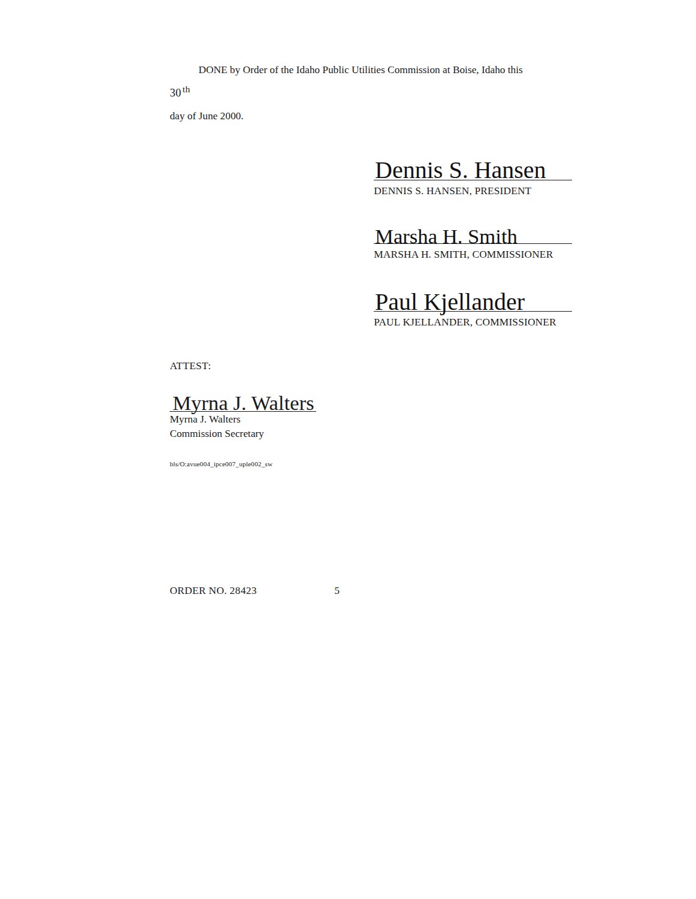DONE by Order of the Idaho Public Utilities Commission at Boise, Idaho this 30 th
day of June 2000.
Dennis S. Hansen
DENNIS S. HANSEN, PRESIDENT
Marsha H. Smith
MARSHA H. SMITH, COMMISSIONER
Paul Kjellander
PAUL KJELLANDER, COMMISSIONER
ATTEST:
Myrna J. Walters
Myrna J. Walters
Commission Secretary
bls/O:avue004_ipce007_uple002_sw
ORDER NO. 28423 5